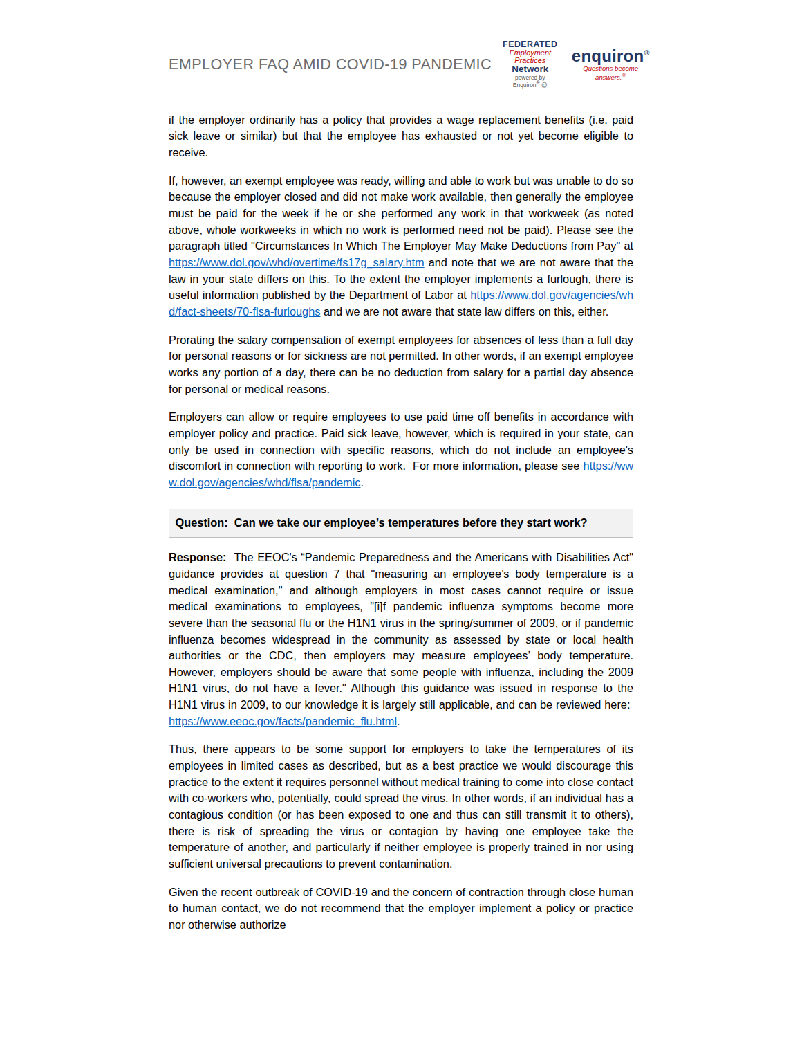Employer FAQ amid COVID-19 Pandemic
FEDERATED Employment Practices Network powered by Enquiron® @
enquiron®
Questions become answers.®
if the employer ordinarily has a policy that provides a wage replacement benefits (i.e. paid sick leave or similar) but that the employee has exhausted or not yet become eligible to receive.
If, however, an exempt employee was ready, willing and able to work but was unable to do so because the employer closed and did not make work available, then generally the employee must be paid for the week if he or she performed any work in that workweek (as noted above, whole workweeks in which no work is performed need not be paid). Please see the paragraph titled "Circumstances In Which The Employer May Make Deductions from Pay" at https://www.dol.gov/whd/overtime/fs17g_salary.htm and note that we are not aware that the law in your state differs on this. To the extent the employer implements a furlough, there is useful information published by the Department of Labor at https://www.dol.gov/agencies/whd/fact-sheets/70-flsa-furloughs and we are not aware that state law differs on this, either.
Prorating the salary compensation of exempt employees for absences of less than a full day for personal reasons or for sickness are not permitted. In other words, if an exempt employee works any portion of a day, there can be no deduction from salary for a partial day absence for personal or medical reasons.
Employers can allow or require employees to use paid time off benefits in accordance with employer policy and practice. Paid sick leave, however, which is required in your state, can only be used in connection with specific reasons, which do not include an employee's discomfort in connection with reporting to work. For more information, please see https://www.dol.gov/agencies/whd/flsa/pandemic.
Question: Can we take our employee’s temperatures before they start work?
Response: The EEOC's “Pandemic Preparedness and the Americans with Disabilities Act" guidance provides at question 7 that "measuring an employee’s body temperature is a medical examination," and although employers in most cases cannot require or issue medical examinations to employees, "[i]f pandemic influenza symptoms become more severe than the seasonal flu or the H1N1 virus in the spring/summer of 2009, or if pandemic influenza becomes widespread in the community as assessed by state or local health authorities or the CDC, then employers may measure employees’ body temperature. However, employers should be aware that some people with influenza, including the 2009 H1N1 virus, do not have a fever." Although this guidance was issued in response to the H1N1 virus in 2009, to our knowledge it is largely still applicable, and can be reviewed here: https://www.eeoc.gov/facts/pandemic_flu.html.
Thus, there appears to be some support for employers to take the temperatures of its employees in limited cases as described, but as a best practice we would discourage this practice to the extent it requires personnel without medical training to come into close contact with co-workers who, potentially, could spread the virus. In other words, if an individual has a contagious condition (or has been exposed to one and thus can still transmit it to others), there is risk of spreading the virus or contagion by having one employee take the temperature of another, and particularly if neither employee is properly trained in nor using sufficient universal precautions to prevent contamination.
Given the recent outbreak of COVID-19 and the concern of contraction through close human to human contact, we do not recommend that the employer implement a policy or practice nor otherwise authorize